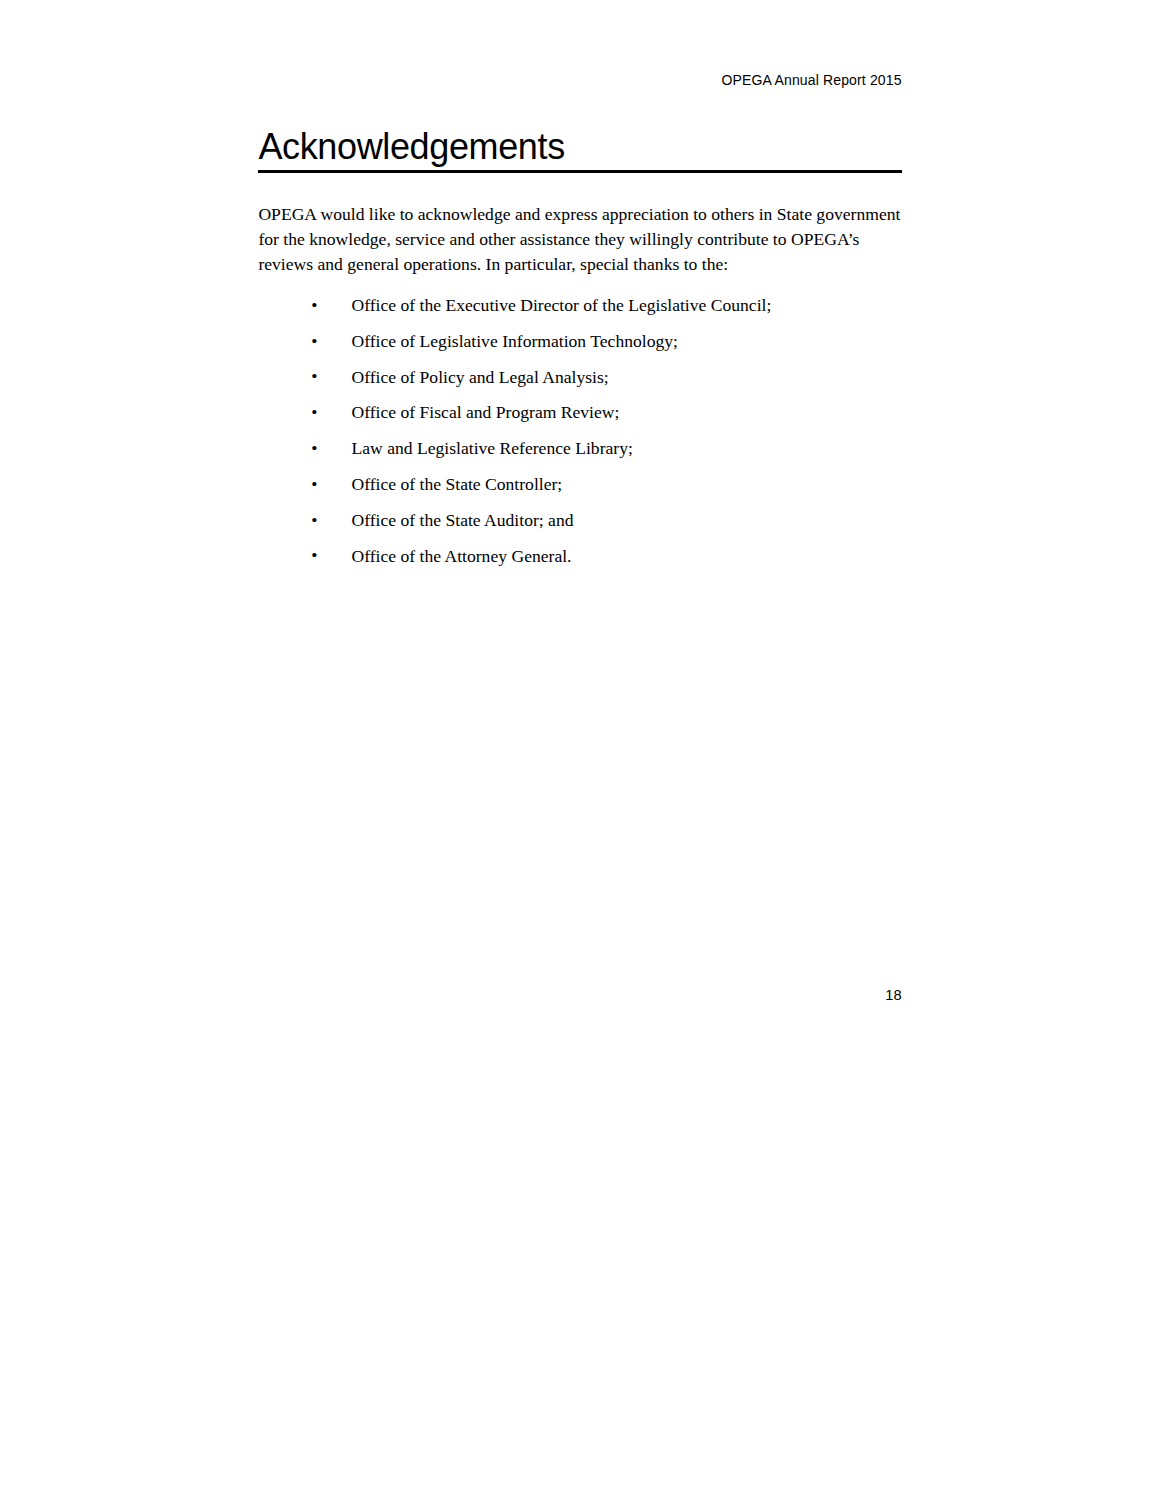OPEGA Annual Report 2015
Acknowledgements
OPEGA would like to acknowledge and express appreciation to others in State government for the knowledge, service and other assistance they willingly contribute to OPEGA’s reviews and general operations. In particular, special thanks to the:
Office of the Executive Director of the Legislative Council;
Office of Legislative Information Technology;
Office of Policy and Legal Analysis;
Office of Fiscal and Program Review;
Law and Legislative Reference Library;
Office of the State Controller;
Office of the State Auditor; and
Office of the Attorney General.
18